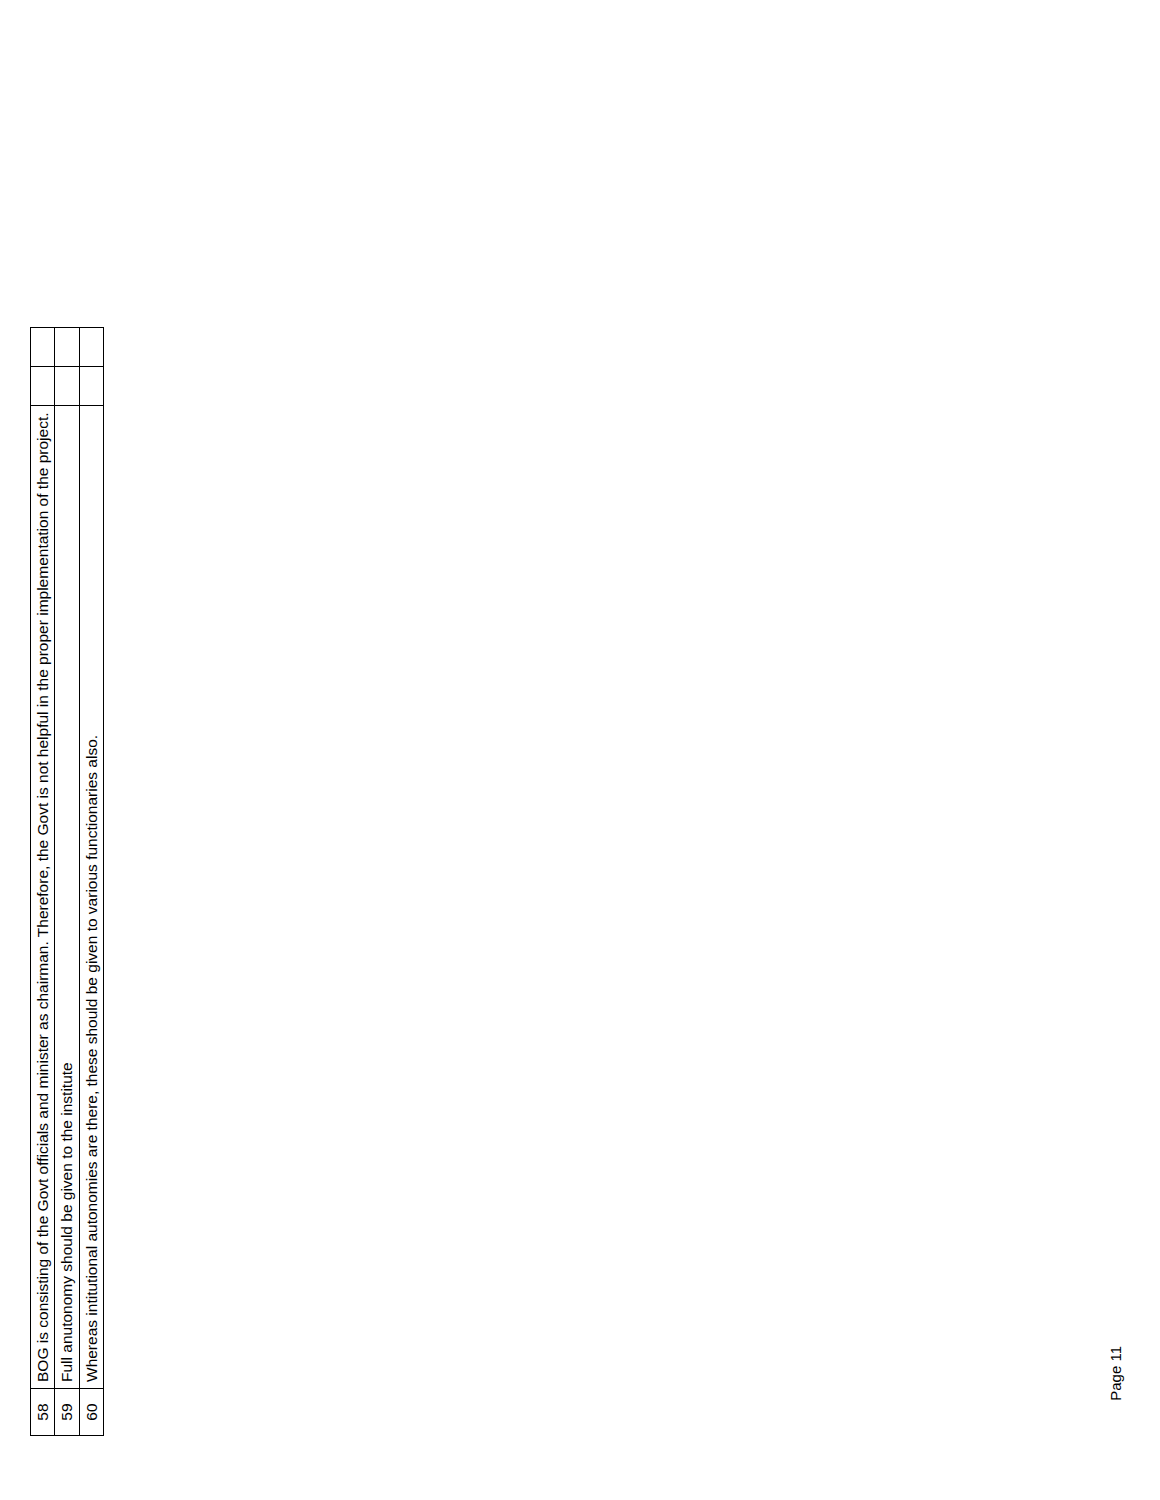| 58 | BOG is consisting of the Govt officials and minister as chairman. Therefore, the Govt is not helpful in the proper implementation of the project. | | |
| 59 | Full anutonomy should be given to the institute | | |
| 60 | Whereas intitutional autonomies are there, these should be given to various functionaries also. | | |
Page 11